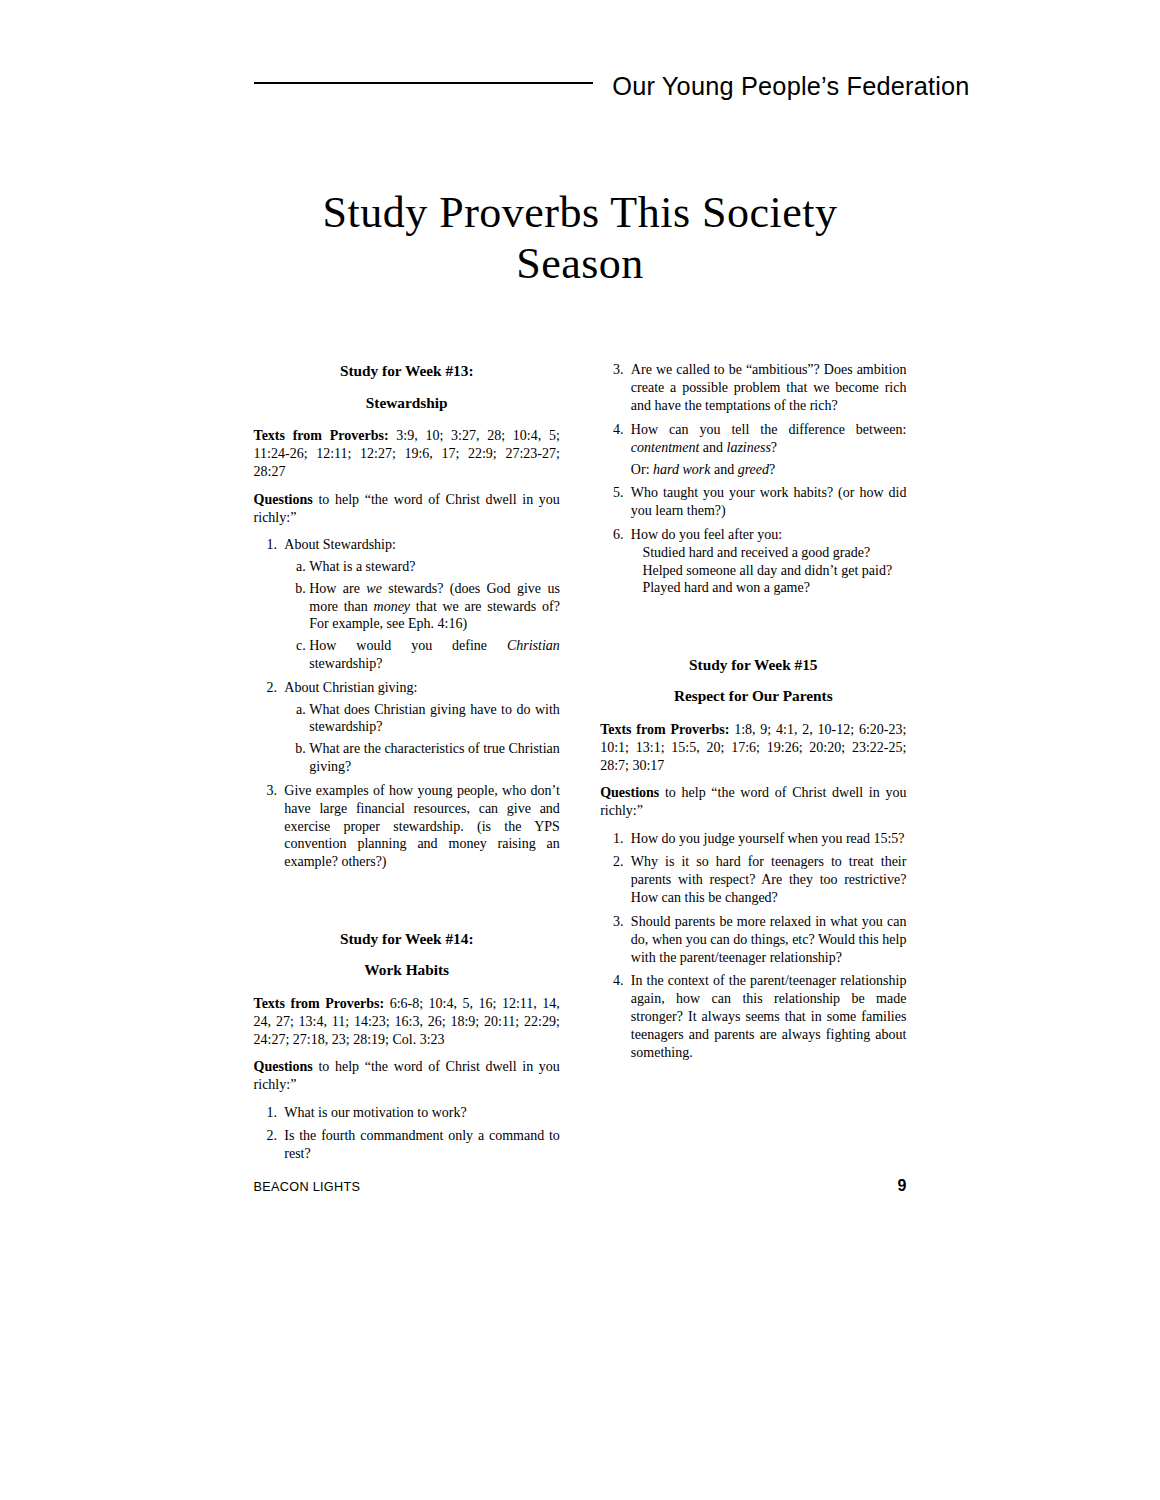Our Young People’s Federation
Study Proverbs This Society Season
Study for Week #13:
Stewardship
Texts from Proverbs: 3:9, 10; 3:27, 28; 10:4, 5; 11:24-26; 12:11; 12:27; 19:6, 17; 22:9; 27:23-27; 28:27
Questions to help “the word of Christ dwell in you richly:”
About Stewardship:
What is a steward?
How are we stewards? (does God give us more than money that we are stewards of? For example, see Eph. 4:16)
How would you define Christian stewardship?
About Christian giving:
What does Christian giving have to do with stewardship?
What are the characteristics of true Christian giving?
Give examples of how young people, who don’t have large financial resources, can give and exercise proper stewardship. (is the YPS convention planning and money raising an example? others?)
Study for Week #14:
Work Habits
Texts from Proverbs: 6:6-8; 10:4, 5, 16; 12:11, 14, 24, 27; 13:4, 11; 14:23; 16:3, 26; 18:9; 20:11; 22:29; 24:27; 27:18, 23; 28:19; Col. 3:23
Questions to help “the word of Christ dwell in you richly:”
What is our motivation to work?
Is the fourth commandment only a command to rest?
Are we called to be “ambitious”? Does ambition create a possible problem that we become rich and have the temptations of the rich?
How can you tell the difference between: contentment and laziness? Or: hard work and greed?
Who taught you your work habits? (or how did you learn them?)
How do you feel after you: Studied hard and received a good grade? Helped someone all day and didn’t get paid? Played hard and won a game?
Study for Week #15
Respect for Our Parents
Texts from Proverbs: 1:8, 9; 4:1, 2, 10-12; 6:20-23; 10:1; 13:1; 15:5, 20; 17:6; 19:26; 20:20; 23:22-25; 28:7; 30:17
Questions to help “the word of Christ dwell in you richly:”
How do you judge yourself when you read 15:5?
Why is it so hard for teenagers to treat their parents with respect? Are they too restrictive? How can this be changed?
Should parents be more relaxed in what you can do, when you can do things, etc? Would this help with the parent/teenager relationship?
In the context of the parent/teenager relationship again, how can this relationship be made stronger? It always seems that in some families teenagers and parents are always fighting about something.
BEACON LIGHTS
9